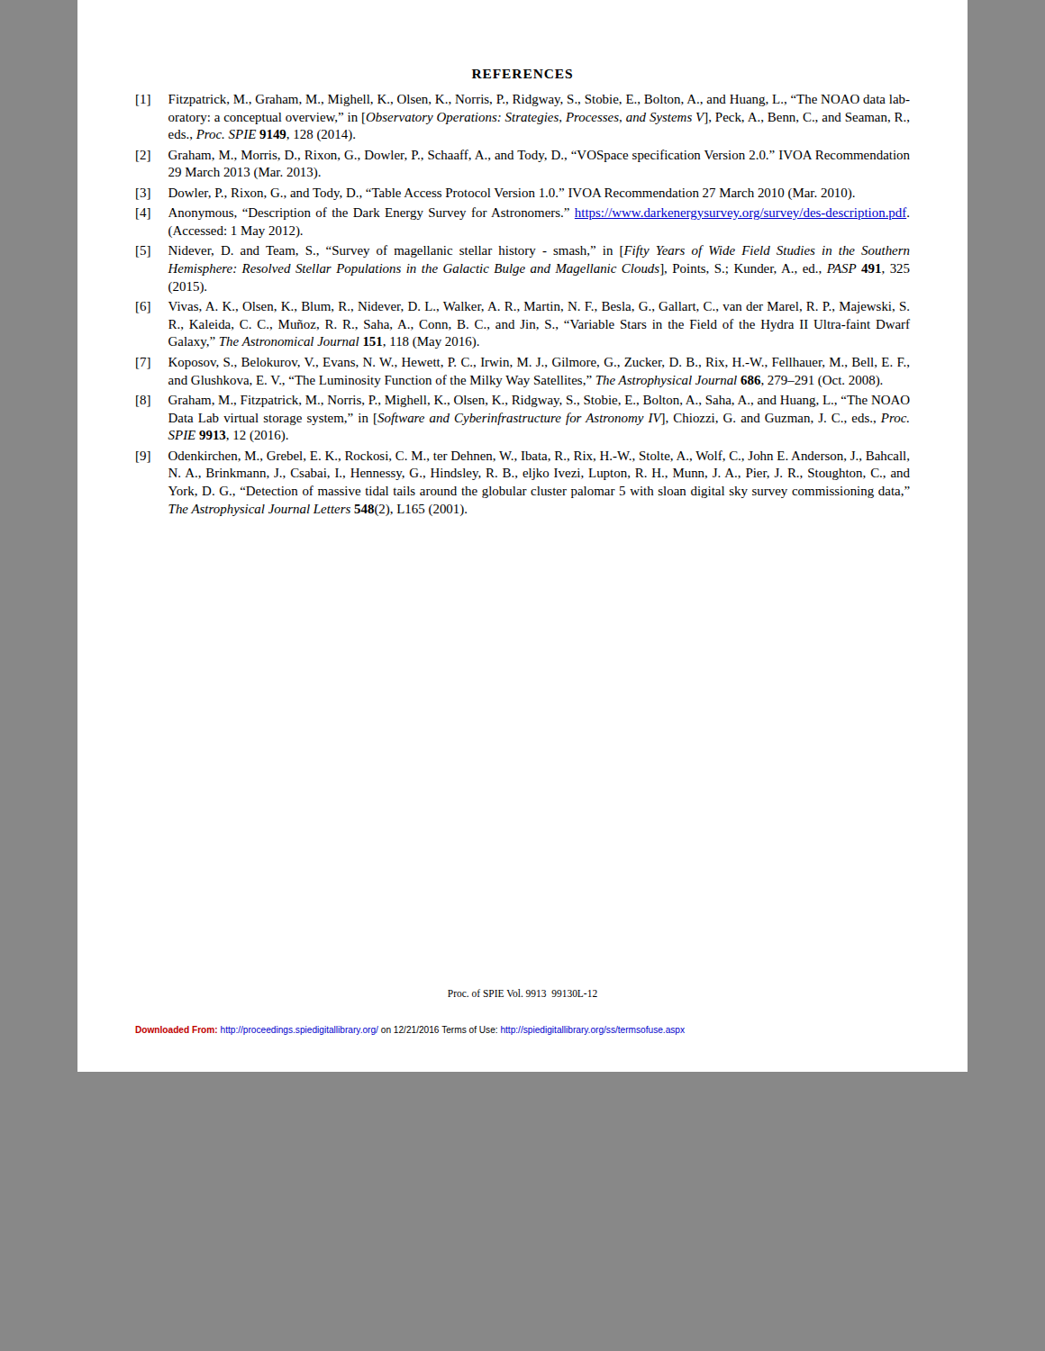REFERENCES
[1] Fitzpatrick, M., Graham, M., Mighell, K., Olsen, K., Norris, P., Ridgway, S., Stobie, E., Bolton, A., and Huang, L., “The NOAO data laboratory: a conceptual overview,” in [Observatory Operations: Strategies, Processes, and Systems V], Peck, A., Benn, C., and Seaman, R., eds., Proc. SPIE 9149, 128 (2014).
[2] Graham, M., Morris, D., Rixon, G., Dowler, P., Schaaff, A., and Tody, D., “VOSpace specification Version 2.0.” IVOA Recommendation 29 March 2013 (Mar. 2013).
[3] Dowler, P., Rixon, G., and Tody, D., “Table Access Protocol Version 1.0.” IVOA Recommendation 27 March 2010 (Mar. 2010).
[4] Anonymous, “Description of the Dark Energy Survey for Astronomers.” https://www.darkenergysurvey.org/survey/des-description.pdf. (Accessed: 1 May 2012).
[5] Nidever, D. and Team, S., “Survey of magellanic stellar history - smash,” in [Fifty Years of Wide Field Studies in the Southern Hemisphere: Resolved Stellar Populations in the Galactic Bulge and Magellanic Clouds], Points, S.; Kunder, A., ed., PASP 491, 325 (2015).
[6] Vivas, A. K., Olsen, K., Blum, R., Nidever, D. L., Walker, A. R., Martin, N. F., Besla, G., Gallart, C., van der Marel, R. P., Majewski, S. R., Kaleida, C. C., Muñoz, R. R., Saha, A., Conn, B. C., and Jin, S., “Variable Stars in the Field of the Hydra II Ultra-faint Dwarf Galaxy,” The Astronomical Journal 151, 118 (May 2016).
[7] Koposov, S., Belokurov, V., Evans, N. W., Hewett, P. C., Irwin, M. J., Gilmore, G., Zucker, D. B., Rix, H.-W., Fellhauer, M., Bell, E. F., and Glushkova, E. V., “The Luminosity Function of the Milky Way Satellites,” The Astrophysical Journal 686, 279–291 (Oct. 2008).
[8] Graham, M., Fitzpatrick, M., Norris, P., Mighell, K., Olsen, K., Ridgway, S., Stobie, E., Bolton, A., Saha, A., and Huang, L., “The NOAO Data Lab virtual storage system,” in [Software and Cyberinfrastructure for Astronomy IV], Chiozzi, G. and Guzman, J. C., eds., Proc. SPIE 9913, 12 (2016).
[9] Odenkirchen, M., Grebel, E. K., Rockosi, C. M., ter Dehnen, W., Ibata, R., Rix, H.-W., Stolte, A., Wolf, C., John E. Anderson, J., Bahcall, N. A., Brinkmann, J., Csabai, I., Hennessy, G., Hindsley, R. B., eljko Ivezi, Lupton, R. H., Munn, J. A., Pier, J. R., Stoughton, C., and York, D. G., “Detection of massive tidal tails around the globular cluster palomar 5 with sloan digital sky survey commissioning data,” The Astrophysical Journal Letters 548(2), L165 (2001).
Proc. of SPIE Vol. 9913 99130L-12
Downloaded From: http://proceedings.spiedigitallibrary.org/ on 12/21/2016 Terms of Use: http://spiedigitallibrary.org/ss/termsofuse.aspx